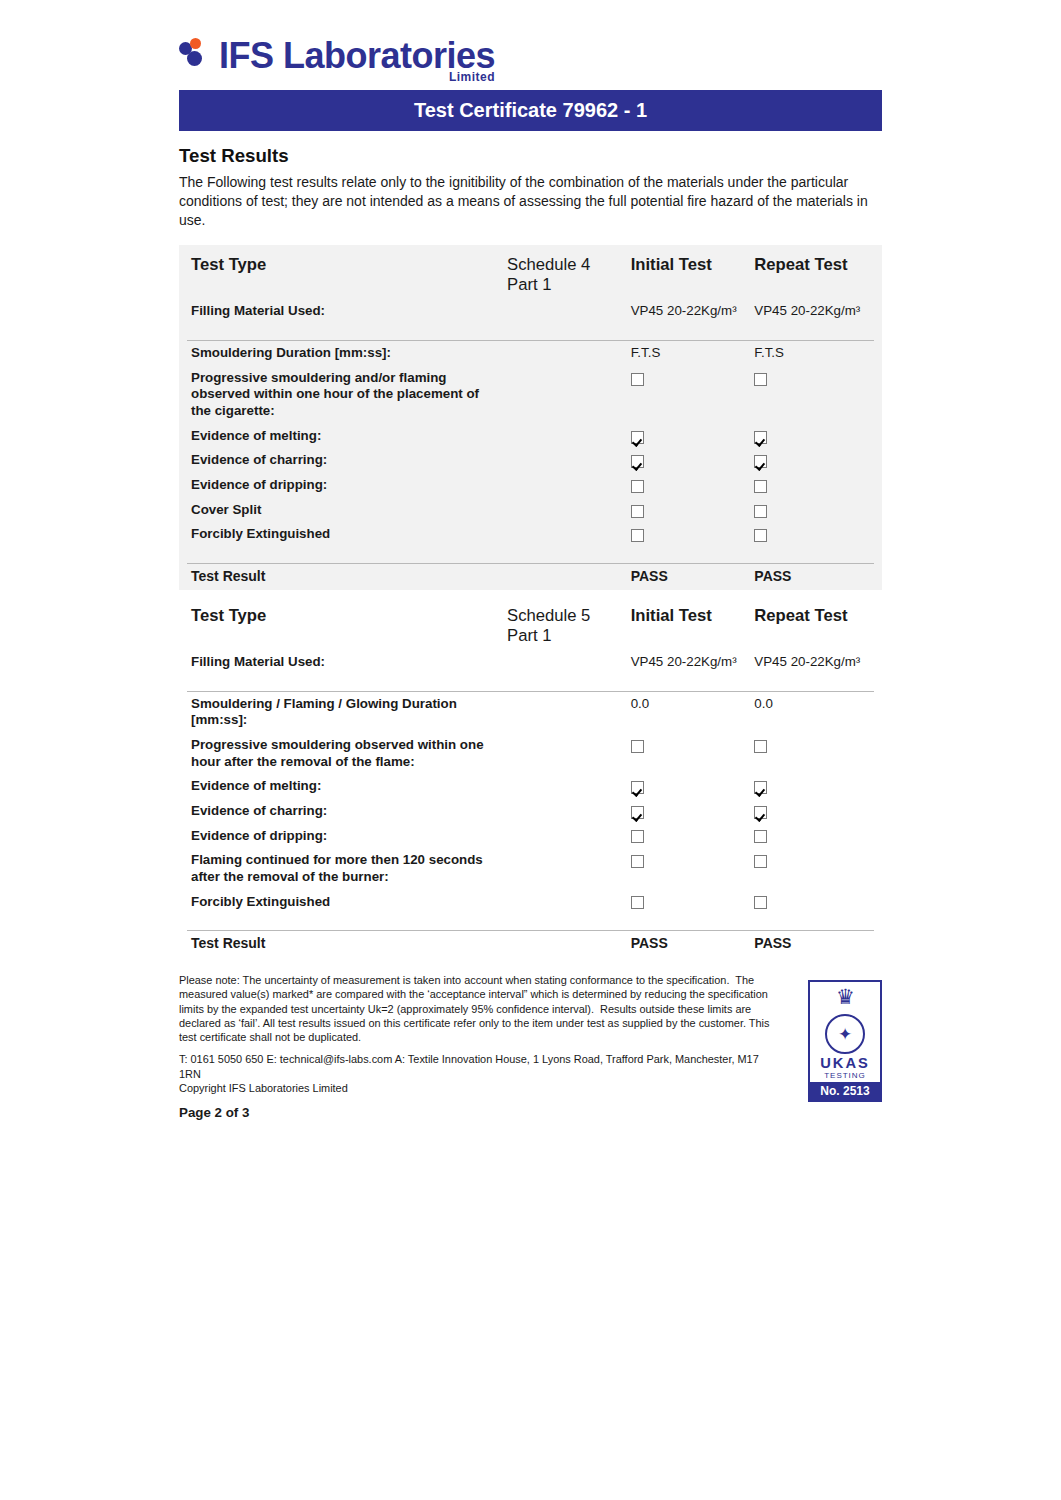IFS Laboratories
Limited
Test Certificate 79962 - 1
Test Results
The Following test results relate only to the ignitibility of the combination of the materials under the particular conditions of test; they are not intended as a means of assessing the full potential fire hazard of the materials in use.
| Test Type | Schedule 4 Part 1 | Initial Test | Repeat Test |
| Filling Material Used: | | VP45 20-22Kg/m³ | VP45 20-22Kg/m³ |
| Smouldering Duration [mm:ss]: | | F.T.S | F.T.S |
| Progressive smouldering and/or flaming observed within one hour of the placement of the cigarette: | | | |
| Evidence of melting: | | | |
| Evidence of charring: | | | |
| Evidence of dripping: | | | |
| Cover Split | | | |
| Forcibly Extinguished | | | |
| Test Result | | PASS | PASS |
| Test Type | Schedule 5 Part 1 | Initial Test | Repeat Test |
| Filling Material Used: | | VP45 20-22Kg/m³ | VP45 20-22Kg/m³ |
| Smouldering / Flaming / Glowing Duration [mm:ss]: | | 0.0 | 0.0 |
| Progressive smouldering observed within one hour after the removal of the flame: | | | |
| Evidence of melting: | | | |
| Evidence of charring: | | | |
| Evidence of dripping: | | | |
| Flaming continued for more then 120 seconds after the removal of the burner: | | | |
| Forcibly Extinguished | | | |
| Test Result | | PASS | PASS |
Please note: The uncertainty of measurement is taken into account when stating conformance to the specification. The measured value(s) marked* are compared with the ‘acceptance interval” which is determined by reducing the specification limits by the expanded test uncertainty Uk=2 (approximately 95% confidence interval). Results outside these limits are declared as ‘fail’. All test results issued on this certificate refer only to the item under test as supplied by the customer. This test certificate shall not be duplicated.
T: 0161 5050 650 E: technical@ifs-labs.com A: Textile Innovation House, 1 Lyons Road, Trafford Park, Manchester, M17 1RN
Copyright IFS Laboratories Limited
Page 2 of 3
♛
✦
UKAS
TESTING
No. 2513